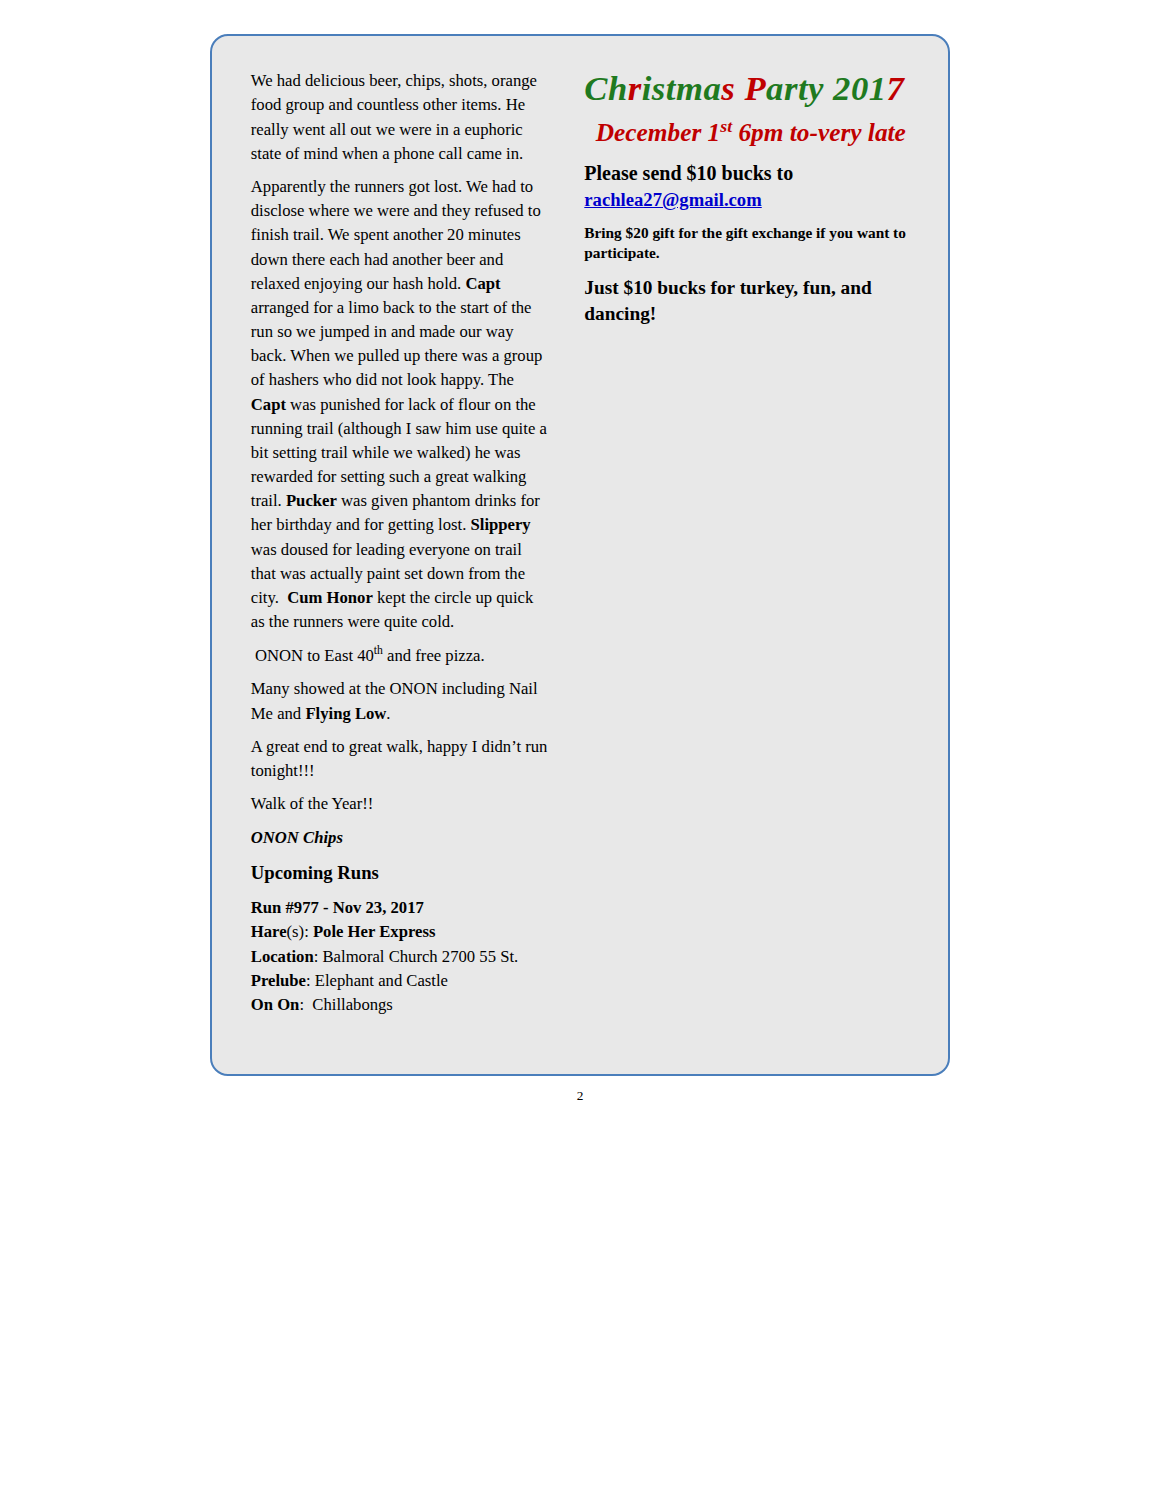We had delicious beer, chips, shots, orange food group and countless other items. He really went all out we were in a euphoric state of mind when a phone call came in.
Apparently the runners got lost. We had to disclose where we were and they refused to finish trail. We spent another 20 minutes down there each had another beer and relaxed enjoying our hash hold. Capt arranged for a limo back to the start of the run so we jumped in and made our way back. When we pulled up there was a group of hashers who did not look happy. The Capt was punished for lack of flour on the running trail (although I saw him use quite a bit setting trail while we walked) he was rewarded for setting such a great walking trail. Pucker was given phantom drinks for her birthday and for getting lost. Slippery was doused for leading everyone on trail that was actually paint set down from the city. Cum Honor kept the circle up quick as the runners were quite cold.
ONON to East 40th and free pizza.
Many showed at the ONON including Nail Me and Flying Low.
A great end to great walk, happy I didn’t run tonight!!!
Walk of the Year!!
ONON Chips
Upcoming Runs
Run #977 - Nov 23, 2017
Hare(s): Pole Her Express
Location: Balmoral Church 2700 55 St.
Prelube: Elephant and Castle
On On: Chillabongs
Ch ristm as Part y 2017
December 1st 6pm to-very late
Please send $10 bucks to
rachlea27@gmail.com
Bring $20 gift for the gift exchange if you want to participate.
Just $10 bucks for turkey, fun, and dancing!
2